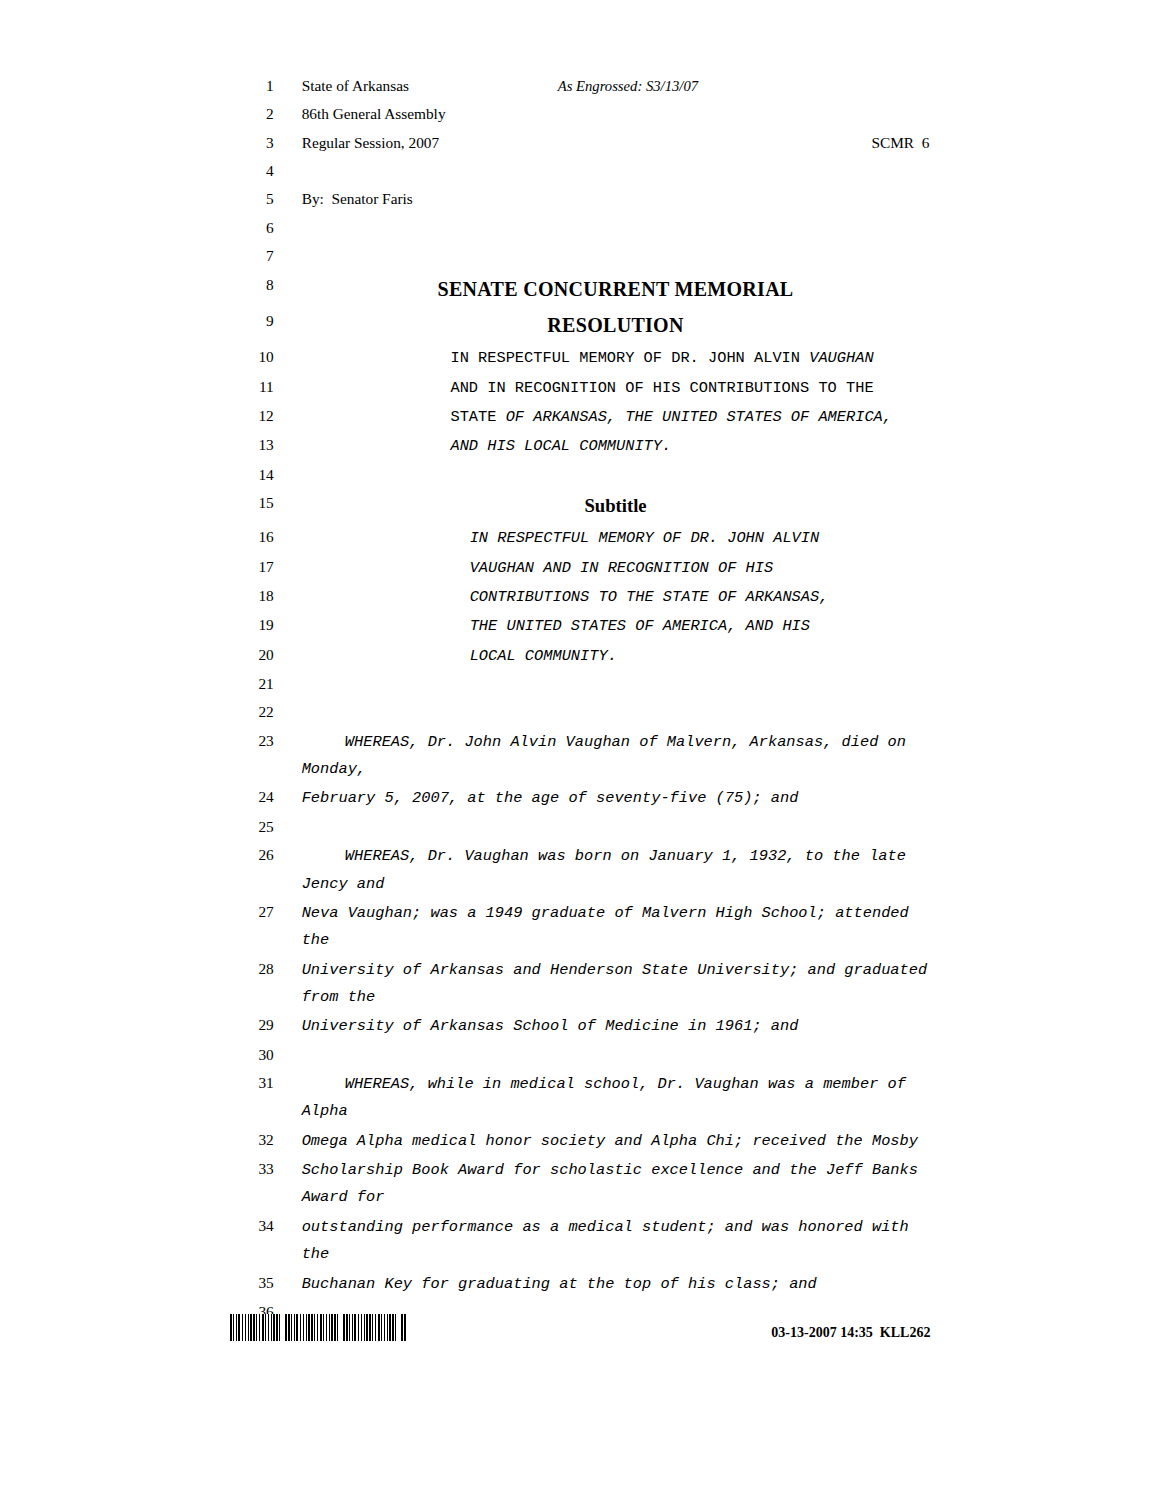| 1 | State of Arkansas As Engrossed: S3/13/07 |
| 2 | 86th General Assembly |
| 3 | Regular Session, 2007 SCMR 6 |
| 4 | |
| 5 | By: Senator Faris |
| 6 | |
| 7 | |
| 8 | SENATE CONCURRENT MEMORIAL |
| 9 | RESOLUTION |
| 10 | IN RESPECTFUL MEMORY OF DR. JOHN ALVIN VAUGHAN |
| 11 | AND IN RECOGNITION OF HIS CONTRIBUTIONS TO THE |
| 12 | STATE OF ARKANSAS, THE UNITED STATES OF AMERICA, |
| 13 | AND HIS LOCAL COMMUNITY. |
| 14 | |
| 15 | Subtitle |
| 16 | IN RESPECTFUL MEMORY OF DR. JOHN ALVIN |
| 17 | VAUGHAN AND IN RECOGNITION OF HIS |
| 18 | CONTRIBUTIONS TO THE STATE OF ARKANSAS, |
| 19 | THE UNITED STATES OF AMERICA, AND HIS |
| 20 | LOCAL COMMUNITY. |
| 21 | |
| 22 | |
| 23 | WHEREAS, Dr. John Alvin Vaughan of Malvern, Arkansas, died on Monday, |
| 24 | February 5, 2007, at the age of seventy-five (75); and |
| 25 | |
| 26 | WHEREAS, Dr. Vaughan was born on January 1, 1932, to the late Jency and |
| 27 | Neva Vaughan; was a 1949 graduate of Malvern High School; attended the |
| 28 | University of Arkansas and Henderson State University; and graduated from the |
| 29 | University of Arkansas School of Medicine in 1961; and |
| 30 | |
| 31 | WHEREAS, while in medical school, Dr. Vaughan was a member of Alpha |
| 32 | Omega Alpha medical honor society and Alpha Chi; received the Mosby |
| 33 | Scholarship Book Award for scholastic excellence and the Jeff Banks Award for |
| 34 | outstanding performance as a medical student; and was honored with the |
| 35 | Buchanan Key for graduating at the top of his class; and |
| 36 | |
03-13-2007 14:35 KLL262